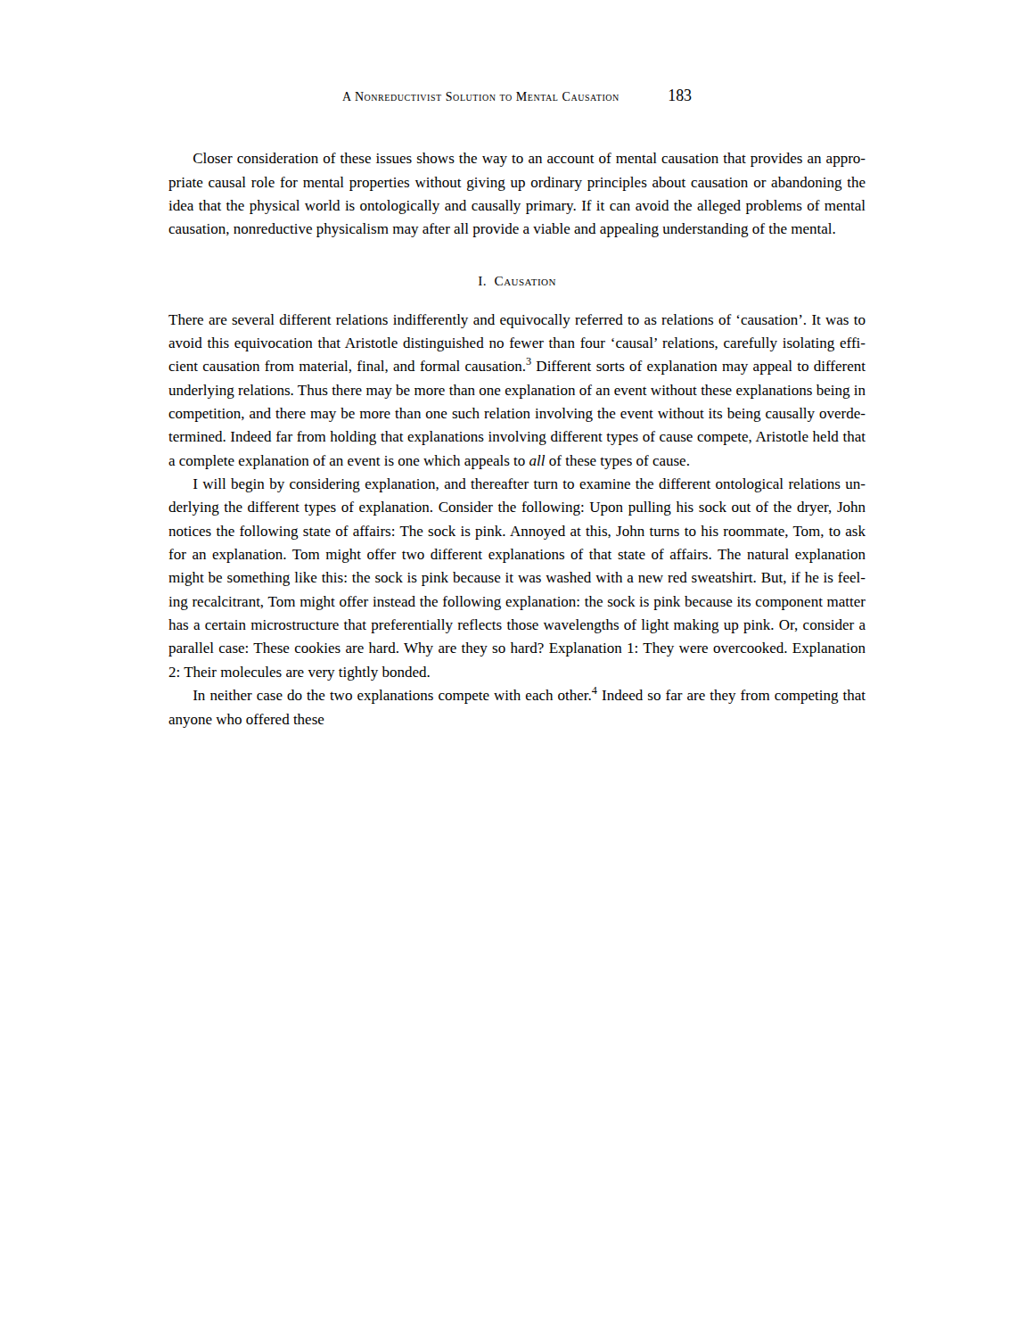A Nonreductivist Solution to Mental Causation 183
Closer consideration of these issues shows the way to an account of mental causation that provides an appropriate causal role for mental properties without giving up ordinary principles about causation or abandoning the idea that the physical world is ontologically and causally primary. If it can avoid the alleged problems of mental causation, nonreductive physicalism may after all provide a viable and appealing understanding of the mental.
I. Causation
There are several different relations indifferently and equivocally referred to as relations of ‘causation’. It was to avoid this equivocation that Aristotle distinguished no fewer than four ‘causal’ relations, carefully isolating efficient causation from material, final, and formal causation.3 Different sorts of explanation may appeal to different underlying relations. Thus there may be more than one explanation of an event without these explanations being in competition, and there may be more than one such relation involving the event without its being causally overdetermined. Indeed far from holding that explanations involving different types of cause compete, Aristotle held that a complete explanation of an event is one which appeals to all of these types of cause.
I will begin by considering explanation, and thereafter turn to examine the different ontological relations underlying the different types of explanation. Consider the following: Upon pulling his sock out of the dryer, John notices the following state of affairs: The sock is pink. Annoyed at this, John turns to his roommate, Tom, to ask for an explanation. Tom might offer two different explanations of that state of affairs. The natural explanation might be something like this: the sock is pink because it was washed with a new red sweatshirt. But, if he is feeling recalcitrant, Tom might offer instead the following explanation: the sock is pink because its component matter has a certain microstructure that preferentially reflects those wavelengths of light making up pink. Or, consider a parallel case: These cookies are hard. Why are they so hard? Explanation 1: They were overcooked. Explanation 2: Their molecules are very tightly bonded.
In neither case do the two explanations compete with each other.4 Indeed so far are they from competing that anyone who offered these